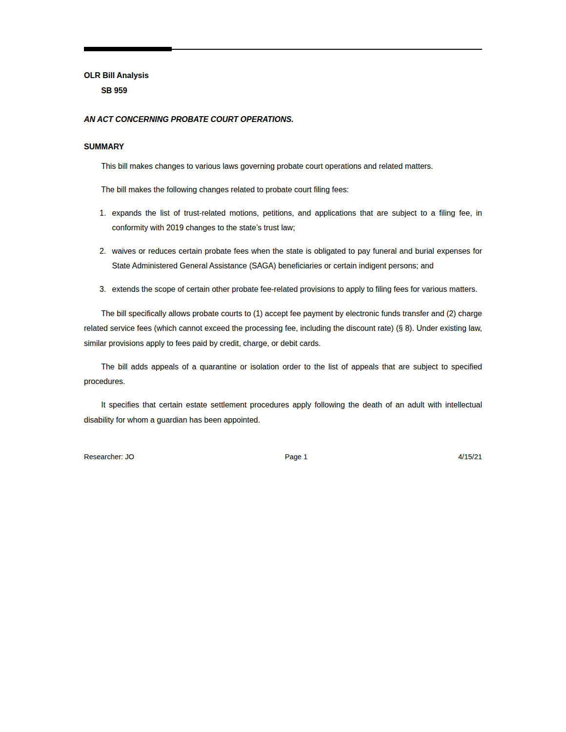OLR Bill Analysis
SB 959
AN ACT CONCERNING PROBATE COURT OPERATIONS.
SUMMARY
This bill makes changes to various laws governing probate court operations and related matters.
The bill makes the following changes related to probate court filing fees:
expands the list of trust-related motions, petitions, and applications that are subject to a filing fee, in conformity with 2019 changes to the state’s trust law;
waives or reduces certain probate fees when the state is obligated to pay funeral and burial expenses for State Administered General Assistance (SAGA) beneficiaries or certain indigent persons; and
extends the scope of certain other probate fee-related provisions to apply to filing fees for various matters.
The bill specifically allows probate courts to (1) accept fee payment by electronic funds transfer and (2) charge related service fees (which cannot exceed the processing fee, including the discount rate) (§ 8). Under existing law, similar provisions apply to fees paid by credit, charge, or debit cards.
The bill adds appeals of a quarantine or isolation order to the list of appeals that are subject to specified procedures.
It specifies that certain estate settlement procedures apply following the death of an adult with intellectual disability for whom a guardian has been appointed.
Researcher: JO Page 1 4/15/21